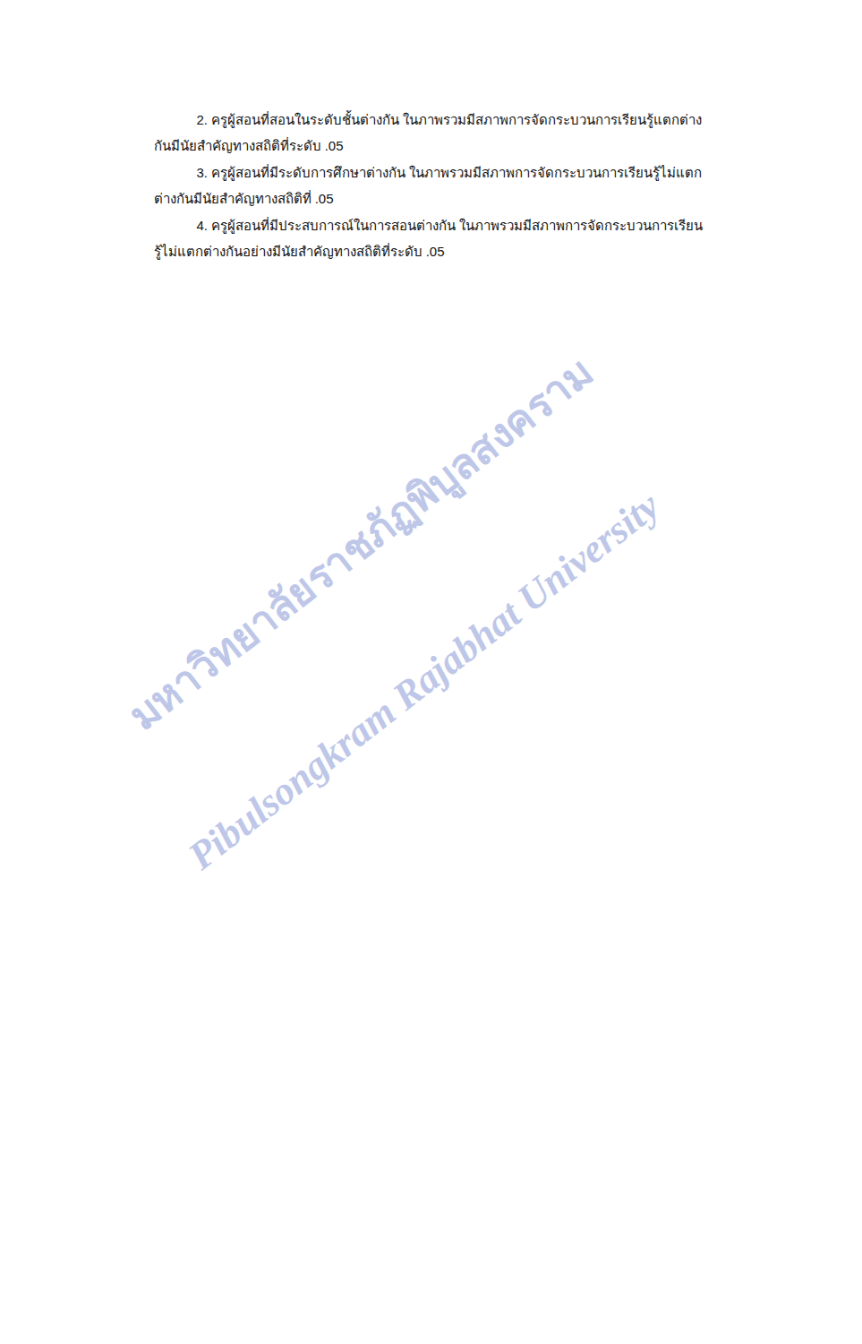มหาวิทยาลัยราชภัฏพิบูลสงคราม
Pibulsongkram Rajabhat University
2. ครูผู้สอนที่สอนในระดับชั้นต่างกัน ในภาพรวมมีสภาพการจัดกระบวนการเรียนรู้แตกต่างกันมีนัยสำคัญทางสถิติที่ระดับ .05
3. ครูผู้สอนที่มีระดับการศึกษาต่างกัน ในภาพรวมมีสภาพการจัดกระบวนการเรียนรู้ไม่แตกต่างกันมีนัยสำคัญทางสถิติที่ .05
4. ครูผู้สอนที่มีประสบการณ์ในการสอนต่างกัน ในภาพรวมมีสภาพการจัดกระบวนการเรียนรู้ไม่แตกต่างกันอย่างมีนัยสำคัญทางสถิติที่ระดับ .05